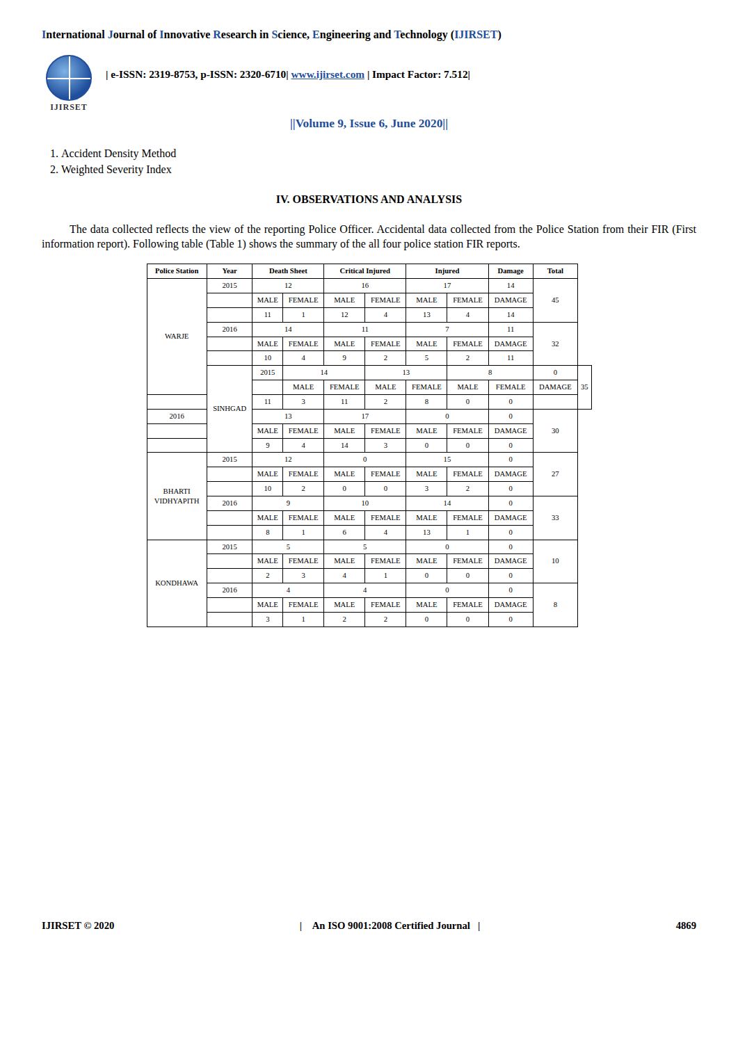International Journal of Innovative Research in Science, Engineering and Technology (IJIRSET)
IJIRSET
| e-ISSN: 2319-8753, p-ISSN: 2320-6710| www.ijirset.com | Impact Factor: 7.512|
||Volume 9, Issue 6, June 2020||
Accident Density Method
Weighted Severity Index
IV. OBSERVATIONS AND ANALYSIS
The data collected reflects the view of the reporting Police Officer. Accidental data collected from the Police Station from their FIR (First information report). Following table (Table 1) shows the summary of the all four police station FIR reports.
| Police Station | Year | Death Sheet | Critical Injured | Injured | Damage | Total |
| --- | --- | --- | --- | --- | --- | --- |
| WARJE | 2015 | 12 | 16 | 17 | 14 | 45 |
| | MALE | FEMALE | MALE | FEMALE | MALE | FEMALE | DAMAGE |
| | 11 | 1 | 12 | 4 | 13 | 4 | 14 |
| 2016 | 14 | 11 | 7 | 11 | 32 |
| | MALE | FEMALE | MALE | FEMALE | MALE | FEMALE | DAMAGE |
| | 10 | 4 | 9 | 2 | 5 | 2 | 11 |
| SINHGAD | 2015 | 14 | 13 | 8 | 0 | 35 |
| | MALE | FEMALE | MALE | FEMALE | MALE | FEMALE | DAMAGE |
| | 11 | 3 | 11 | 2 | 8 | 0 | 0 |
| 2016 | 13 | 17 | 0 | 0 | 30 |
| | MALE | FEMALE | MALE | FEMALE | MALE | FEMALE | DAMAGE |
| | 9 | 4 | 14 | 3 | 0 | 0 | 0 |
| BHARTI VIDHYAPITH | 2015 | 12 | 0 | 15 | 0 | 27 |
| | MALE | FEMALE | MALE | FEMALE | MALE | FEMALE | DAMAGE |
| | 10 | 2 | 0 | 0 | 3 | 2 | 0 |
| 2016 | 9 | 10 | 14 | 0 | 33 |
| | MALE | FEMALE | MALE | FEMALE | MALE | FEMALE | DAMAGE |
| | 8 | 1 | 6 | 4 | 13 | 1 | 0 |
| KONDHAWA | 2015 | 5 | 5 | 0 | 0 | 10 |
| | MALE | FEMALE | MALE | FEMALE | MALE | FEMALE | DAMAGE |
| | 2 | 3 | 4 | 1 | 0 | 0 | 0 |
| 2016 | 4 | 4 | 0 | 0 | 8 |
| | MALE | FEMALE | MALE | FEMALE | MALE | FEMALE | DAMAGE |
| | 3 | 1 | 2 | 2 | 0 | 0 | 0 |
IJIRSET © 2020
| An ISO 9001:2008 Certified Journal |
4869